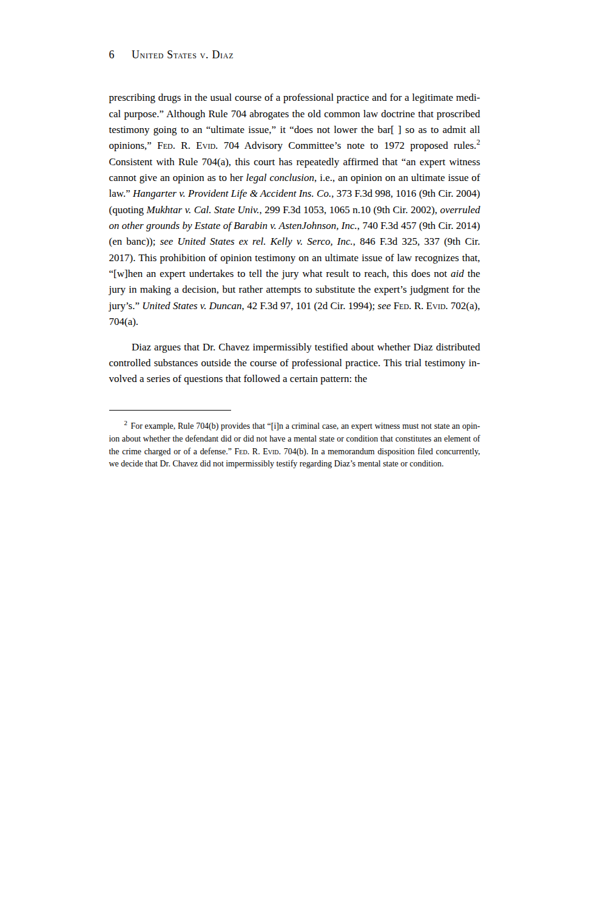6 United States v. Diaz
prescribing drugs in the usual course of a professional practice and for a legitimate medical purpose.” Although Rule 704 abrogates the old common law doctrine that proscribed testimony going to an “ultimate issue,” it “does not lower the bar[ ] so as to admit all opinions,” Fed. R. Evid. 704 Advisory Committee’s note to 1972 proposed rules.2 Consistent with Rule 704(a), this court has repeatedly affirmed that “an expert witness cannot give an opinion as to her legal conclusion, i.e., an opinion on an ultimate issue of law.” Hangarter v. Provident Life & Accident Ins. Co., 373 F.3d 998, 1016 (9th Cir. 2004) (quoting Mukhtar v. Cal. State Univ., 299 F.3d 1053, 1065 n.10 (9th Cir. 2002), overruled on other grounds by Estate of Barabin v. AstenJohnson, Inc., 740 F.3d 457 (9th Cir. 2014) (en banc)); see United States ex rel. Kelly v. Serco, Inc., 846 F.3d 325, 337 (9th Cir. 2017). This prohibition of opinion testimony on an ultimate issue of law recognizes that, “[w]hen an expert undertakes to tell the jury what result to reach, this does not aid the jury in making a decision, but rather attempts to substitute the expert’s judgment for the jury’s.” United States v. Duncan, 42 F.3d 97, 101 (2d Cir. 1994); see Fed. R. Evid. 702(a), 704(a).
Diaz argues that Dr. Chavez impermissibly testified about whether Diaz distributed controlled substances outside the course of professional practice. This trial testimony involved a series of questions that followed a certain pattern: the
2 For example, Rule 704(b) provides that “[i]n a criminal case, an expert witness must not state an opinion about whether the defendant did or did not have a mental state or condition that constitutes an element of the crime charged or of a defense.” Fed. R. Evid. 704(b). In a memorandum disposition filed concurrently, we decide that Dr. Chavez did not impermissibly testify regarding Diaz’s mental state or condition.